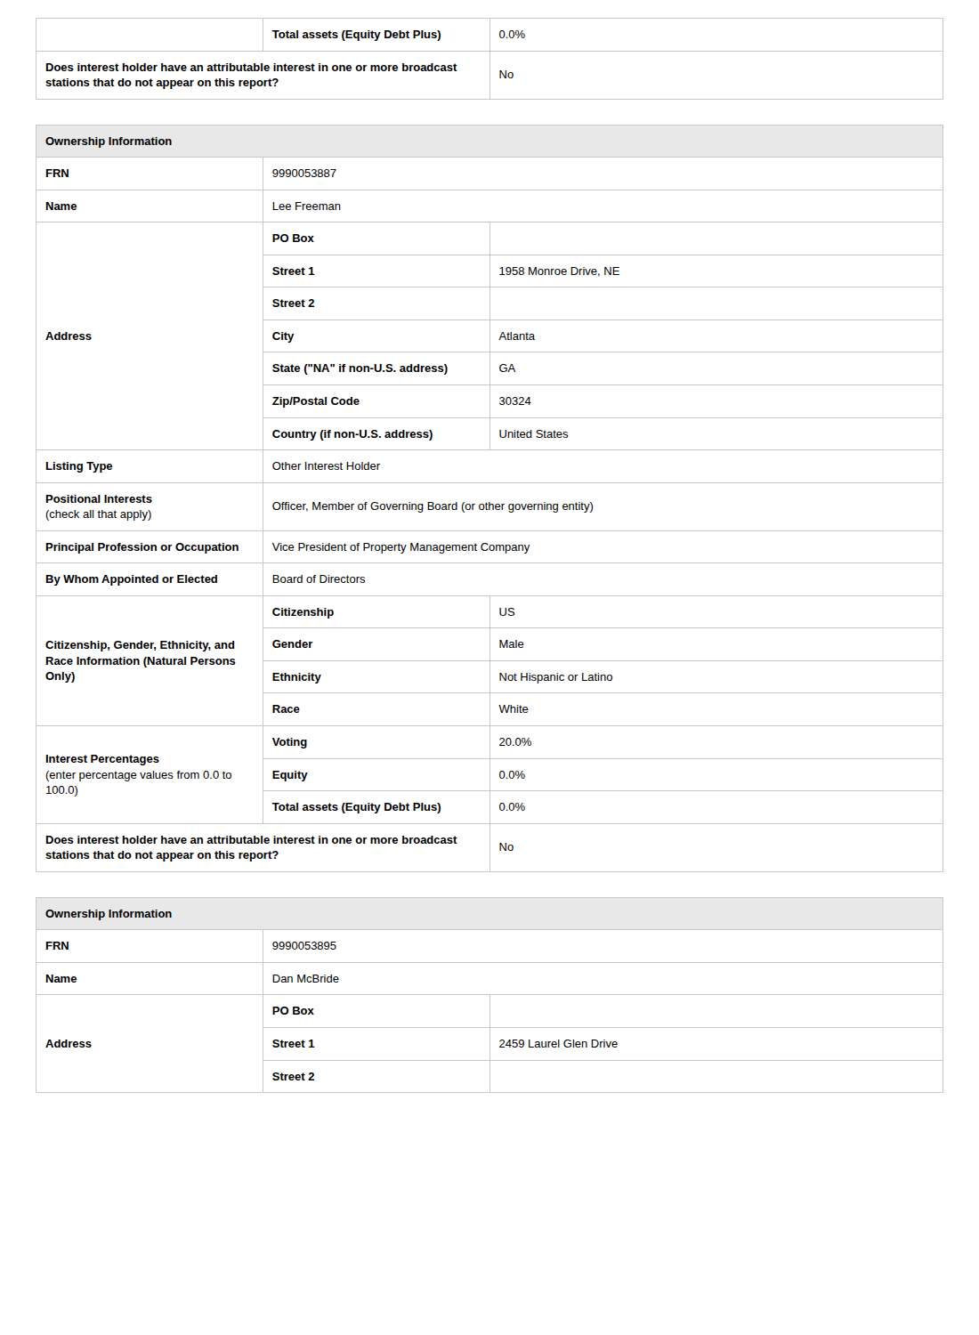| | Total assets (Equity Debt Plus) | 0.0% |
| Does interest holder have an attributable interest in one or more broadcast stations that do not appear on this report? | No |
| Ownership Information |
| FRN | 9990053887 |
| Name | Lee Freeman |
| Address | PO Box | |
| Street 1 | 1958 Monroe Drive, NE |
| Street 2 | |
| City | Atlanta |
| State ("NA" if non-U.S. address) | GA |
| Zip/Postal Code | 30324 |
| Country (if non-U.S. address) | United States |
| Listing Type | Other Interest Holder |
| Positional Interests (check all that apply) | Officer, Member of Governing Board (or other governing entity) |
| Principal Profession or Occupation | Vice President of Property Management Company |
| By Whom Appointed or Elected | Board of Directors |
| Citizenship, Gender, Ethnicity, and Race Information (Natural Persons Only) | Citizenship | US |
| Gender | Male |
| Ethnicity | Not Hispanic or Latino |
| Race | White |
| Interest Percentages (enter percentage values from 0.0 to 100.0) | Voting | 20.0% |
| Equity | 0.0% |
| Total assets (Equity Debt Plus) | 0.0% |
| Does interest holder have an attributable interest in one or more broadcast stations that do not appear on this report? | No |
| Ownership Information |
| FRN | 9990053895 |
| Name | Dan McBride |
| Address | PO Box | |
| Street 1 | 2459 Laurel Glen Drive |
| Street 2 | |